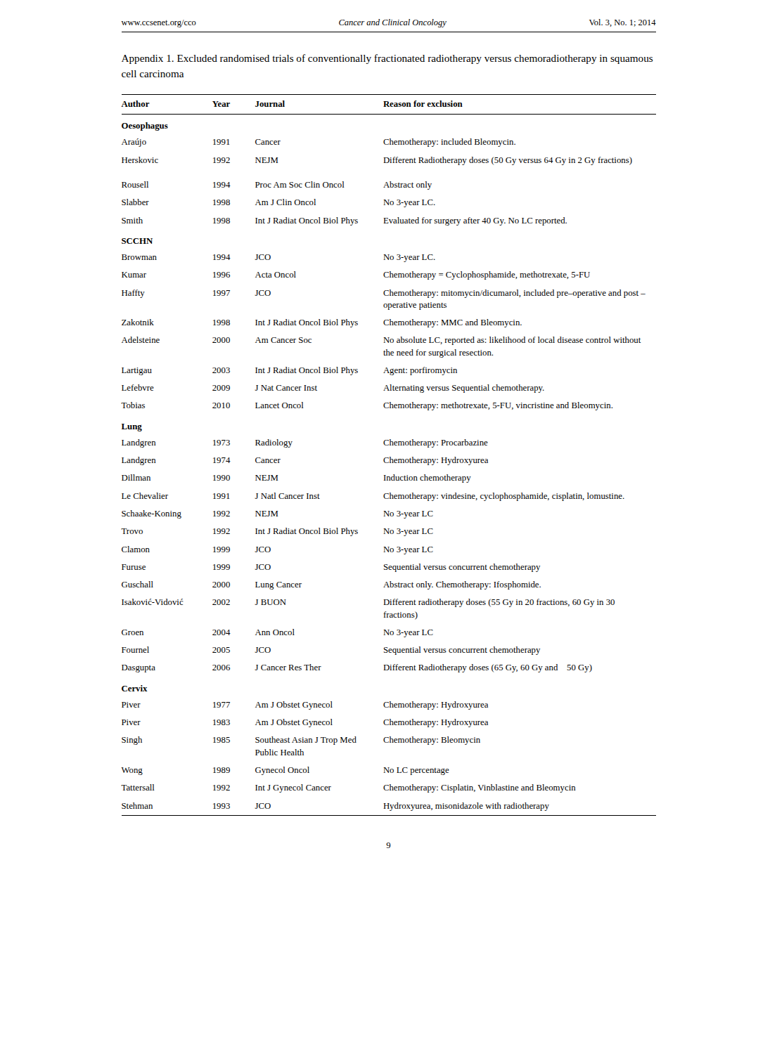www.ccsenet.org/cco Cancer and Clinical Oncology Vol. 3, No. 1; 2014
Appendix 1. Excluded randomised trials of conventionally fractionated radiotherapy versus chemoradiotherapy in squamous cell carcinoma
| Author | Year | Journal | Reason for exclusion |
| --- | --- | --- | --- |
| Oesophagus |
| Araújo | 1991 | Cancer | Chemotherapy: included Bleomycin. |
| Herskovic | 1992 | NEJM | Different Radiotherapy doses (50 Gy versus 64 Gy in 2 Gy fractions) |
| Rousell | 1994 | Proc Am Soc Clin Oncol | Abstract only |
| Slabber | 1998 | Am J Clin Oncol | No 3-year LC. |
| Smith | 1998 | Int J Radiat Oncol Biol Phys | Evaluated for surgery after 40 Gy. No LC reported. |
| SCCHN |
| Browman | 1994 | JCO | No 3-year LC. |
| Kumar | 1996 | Acta Oncol | Chemotherapy = Cyclophosphamide, methotrexate, 5-FU |
| Haffty | 1997 | JCO | Chemotherapy: mitomycin/dicumarol, included pre–operative and post –operative patients |
| Zakotnik | 1998 | Int J Radiat Oncol Biol Phys | Chemotherapy: MMC and Bleomycin. |
| Adelsteine | 2000 | Am Cancer Soc | No absolute LC, reported as: likelihood of local disease control without the need for surgical resection. |
| Lartigau | 2003 | Int J Radiat Oncol Biol Phys | Agent: porfiromycin |
| Lefebvre | 2009 | J Nat Cancer Inst | Alternating versus Sequential chemotherapy. |
| Tobias | 2010 | Lancet Oncol | Chemotherapy: methotrexate, 5-FU, vincristine and Bleomycin. |
| Lung |
| Landgren | 1973 | Radiology | Chemotherapy: Procarbazine |
| Landgren | 1974 | Cancer | Chemotherapy: Hydroxyurea |
| Dillman | 1990 | NEJM | Induction chemotherapy |
| Le Chevalier | 1991 | J Natl Cancer Inst | Chemotherapy: vindesine, cyclophosphamide, cisplatin, lomustine. |
| Schaake-Koning | 1992 | NEJM | No 3-year LC |
| Trovo | 1992 | Int J Radiat Oncol Biol Phys | No 3-year LC |
| Clamon | 1999 | JCO | No 3-year LC |
| Furuse | 1999 | JCO | Sequential versus concurrent chemotherapy |
| Guschall | 2000 | Lung Cancer | Abstract only. Chemotherapy: Ifosphomide. |
| Isaković-Vidović | 2002 | J BUON | Different radiotherapy doses (55 Gy in 20 fractions, 60 Gy in 30 fractions) |
| Groen | 2004 | Ann Oncol | No 3-year LC |
| Fournel | 2005 | JCO | Sequential versus concurrent chemotherapy |
| Dasgupta | 2006 | J Cancer Res Ther | Different Radiotherapy doses (65 Gy, 60 Gy and 50 Gy) |
| Cervix |
| Piver | 1977 | Am J Obstet Gynecol | Chemotherapy: Hydroxyurea |
| Piver | 1983 | Am J Obstet Gynecol | Chemotherapy: Hydroxyurea |
| Singh | 1985 | Southeast Asian J Trop Med Public Health | Chemotherapy: Bleomycin |
| Wong | 1989 | Gynecol Oncol | No LC percentage |
| Tattersall | 1992 | Int J Gynecol Cancer | Chemotherapy: Cisplatin, Vinblastine and Bleomycin |
| Stehman | 1993 | JCO | Hydroxyurea, misonidazole with radiotherapy |
9